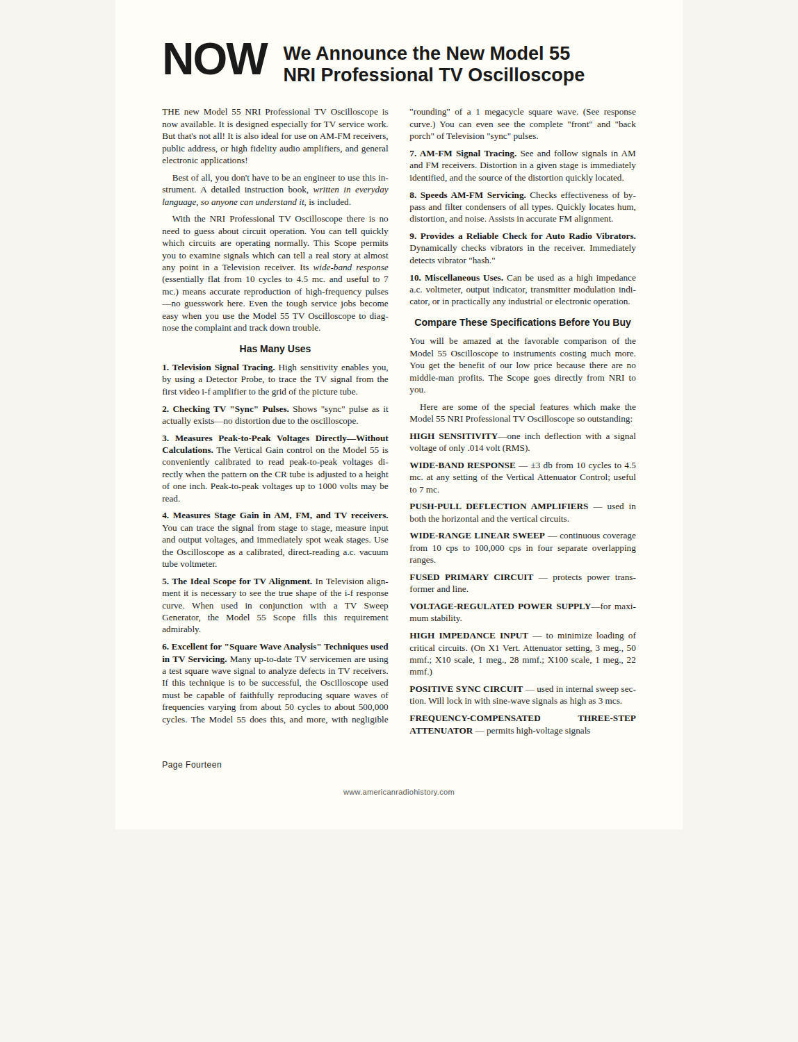NOW
We Announce the New Model 55
NRI Professional TV Oscilloscope
THE new Model 55 NRI Professional TV Oscilloscope is now available. It is designed especially for TV service work. But that's not all! It is also ideal for use on AM-FM receivers, public address, or high fidelity audio amplifiers, and general electronic applications!
Best of all, you don't have to be an engineer to use this instrument. A detailed instruction book, written in everyday language, so anyone can understand it, is included.
With the NRI Professional TV Oscilloscope there is no need to guess about circuit operation. You can tell quickly which circuits are operating normally. This Scope permits you to examine signals which can tell a real story at almost any point in a Television receiver. Its wide-band response (essentially flat from 10 cycles to 4.5 mc. and useful to 7 mc.) means accurate reproduction of high-frequency pulses—no guesswork here. Even the tough service jobs become easy when you use the Model 55 TV Oscilloscope to diagnose the complaint and track down trouble.
Has Many Uses
1. Television Signal Tracing. High sensitivity enables you, by using a Detector Probe, to trace the TV signal from the first video i-f amplifier to the grid of the picture tube.
2. Checking TV "Sync" Pulses. Shows "sync" pulse as it actually exists—no distortion due to the oscilloscope.
3. Measures Peak-to-Peak Voltages Directly—Without Calculations. The Vertical Gain control on the Model 55 is conveniently calibrated to read peak-to-peak voltages directly when the pattern on the CR tube is adjusted to a height of one inch. Peak-to-peak voltages up to 1000 volts may be read.
4. Measures Stage Gain in AM, FM, and TV receivers. You can trace the signal from stage to stage, measure input and output voltages, and immediately spot weak stages. Use the Oscilloscope as a calibrated, direct-reading a.c. vacuum tube voltmeter.
5. The Ideal Scope for TV Alignment. In Television alignment it is necessary to see the true shape of the i-f response curve. When used in conjunction with a TV Sweep Generator, the Model 55 Scope fills this requirement admirably.
6. Excellent for "Square Wave Analysis" Techniques used in TV Servicing. Many up-to-date TV servicemen are using a test square wave signal to analyze defects in TV receivers. If this technique is to be successful, the Oscilloscope used must be capable of faithfully reproducing square waves of frequencies varying from about 50 cycles to about 500,000 cycles. The Model 55 does this, and more, with negligible "rounding" of a 1 megacycle square wave. (See response curve.) You can even see the complete "front" and "back porch" of Television "sync" pulses.
7. AM-FM Signal Tracing. See and follow signals in AM and FM receivers. Distortion in a given stage is immediately identified, and the source of the distortion quickly located.
8. Speeds AM-FM Servicing. Checks effectiveness of by-pass and filter condensers of all types. Quickly locates hum, distortion, and noise. Assists in accurate FM alignment.
9. Provides a Reliable Check for Auto Radio Vibrators. Dynamically checks vibrators in the receiver. Immediately detects vibrator "hash."
10. Miscellaneous Uses. Can be used as a high impedance a.c. voltmeter, output indicator, transmitter modulation indicator, or in practically any industrial or electronic operation.
Compare These Specifications Before You Buy
You will be amazed at the favorable comparison of the Model 55 Oscilloscope to instruments costing much more. You get the benefit of our low price because there are no middle-man profits. The Scope goes directly from NRI to you.
Here are some of the special features which make the Model 55 NRI Professional TV Oscilloscope so outstanding:
HIGH SENSITIVITY—one inch deflection with a signal voltage of only .014 volt (RMS).
WIDE-BAND RESPONSE — ±3 db from 10 cycles to 4.5 mc. at any setting of the Vertical Attenuator Control; useful to 7 mc.
PUSH-PULL DEFLECTION AMPLIFIERS — used in both the horizontal and the vertical circuits.
WIDE-RANGE LINEAR SWEEP — continuous coverage from 10 cps to 100,000 cps in four separate overlapping ranges.
FUSED PRIMARY CIRCUIT — protects power transformer and line.
VOLTAGE-REGULATED POWER SUPPLY—for maximum stability.
HIGH IMPEDANCE INPUT — to minimize loading of critical circuits. (On X1 Vert. Attenuator setting, 3 meg., 50 mmf.; X10 scale, 1 meg., 28 mmf.; X100 scale, 1 meg., 22 mmf.)
POSITIVE SYNC CIRCUIT — used in internal sweep section. Will lock in with sine-wave signals as high as 3 mcs.
FREQUENCY-COMPENSATED THREE-STEP ATTENUATOR — permits high-voltage signals
Page Fourteen
www.americanradiohistory.com